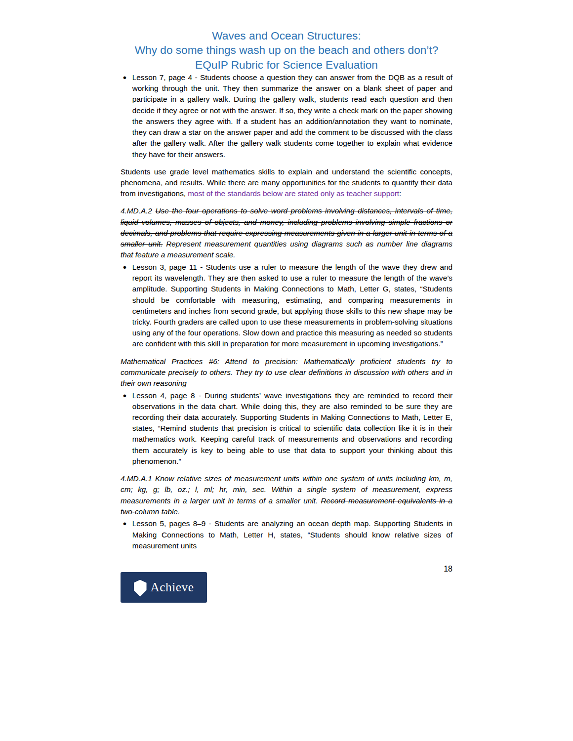Waves and Ocean Structures: Why do some things wash up on the beach and others don’t? EQuIP Rubric for Science Evaluation
Lesson 7, page 4 - Students choose a question they can answer from the DQB as a result of working through the unit. They then summarize the answer on a blank sheet of paper and participate in a gallery walk. During the gallery walk, students read each question and then decide if they agree or not with the answer. If so, they write a check mark on the paper showing the answers they agree with. If a student has an addition/annotation they want to nominate, they can draw a star on the answer paper and add the comment to be discussed with the class after the gallery walk. After the gallery walk students come together to explain what evidence they have for their answers.
Students use grade level mathematics skills to explain and understand the scientific concepts, phenomena, and results. While there are many opportunities for the students to quantify their data from investigations, most of the standards below are stated only as teacher support:
4.MD.A.2 Use the four operations to solve word problems involving distances, intervals of time, liquid volumes, masses of objects, and money, including problems involving simple fractions or decimals, and problems that require expressing measurements given in a larger unit in terms of a smaller unit. Represent measurement quantities using diagrams such as number line diagrams that feature a measurement scale.
Lesson 3, page 11 - Students use a ruler to measure the length of the wave they drew and report its wavelength. They are then asked to use a ruler to measure the length of the wave’s amplitude. Supporting Students in Making Connections to Math, Letter G, states, “Students should be comfortable with measuring, estimating, and comparing measurements in centimeters and inches from second grade, but applying those skills to this new shape may be tricky. Fourth graders are called upon to use these measurements in problem-solving situations using any of the four operations. Slow down and practice this measuring as needed so students are confident with this skill in preparation for more measurement in upcoming investigations.”
Mathematical Practices #6: Attend to precision: Mathematically proficient students try to communicate precisely to others. They try to use clear definitions in discussion with others and in their own reasoning
Lesson 4, page 8 - During students’ wave investigations they are reminded to record their observations in the data chart. While doing this, they are also reminded to be sure they are recording their data accurately. Supporting Students in Making Connections to Math, Letter E, states, “Remind students that precision is critical to scientific data collection like it is in their mathematics work. Keeping careful track of measurements and observations and recording them accurately is key to being able to use that data to support your thinking about this phenomenon.”
4.MD.A.1 Know relative sizes of measurement units within one system of units including km, m, cm; kg, g; lb, oz.; l, ml; hr, min, sec. Within a single system of measurement, express measurements in a larger unit in terms of a smaller unit. Record measurement equivalents in a two-column table.
Lesson 5, pages 8–9 - Students are analyzing an ocean depth map. Supporting Students in Making Connections to Math, Letter H, states, “Students should know relative sizes of measurement units
18
Achieve